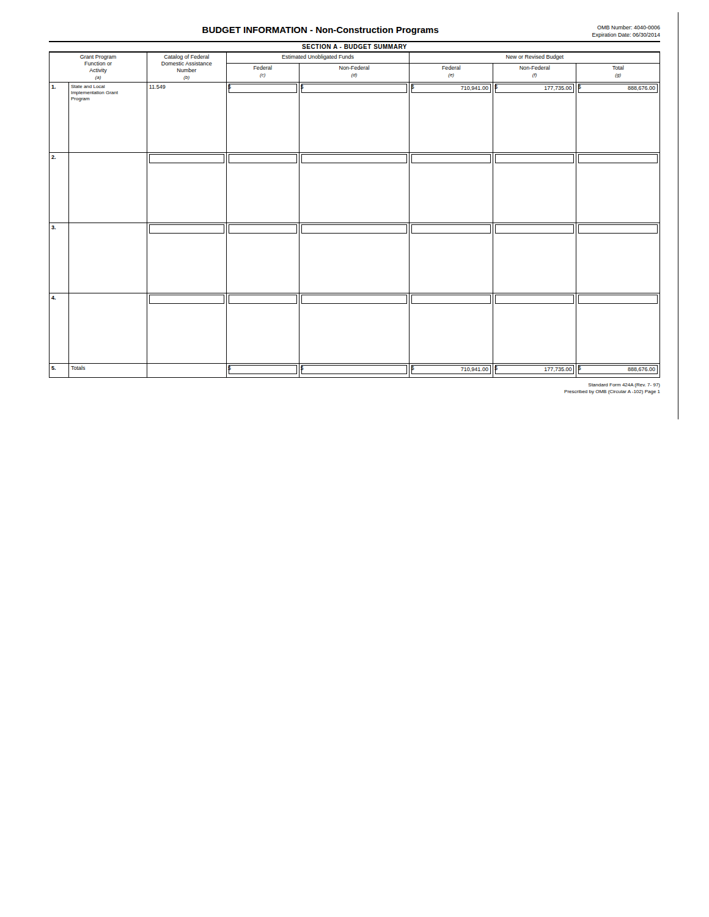BUDGET INFORMATION - Non-Construction Programs
OMB Number: 4040-0006
Expiration Date: 06/30/2014
SECTION A - BUDGET SUMMARY
| Grant Program Function or Activity (a) | Catalog of Federal Domestic Assistance Number (b) | Estimated Unobligated Funds | New or Revised Budget |
| --- | --- | --- | --- |
| Federal (c) | Non-Federal (d) | Federal (e) | Non-Federal (f) | Total (g) |
| 1. | State and Local Implementation Grant Program | 11.549 | $ | $ | $ 710,941.00 | $ 177,735.00 | $ 888,676.00 |
| 2. | | | | | | | |
| 3. | | | | | | | |
| 4. | | | | | | | |
| 5. | Totals | | $ | $ | $ 710,941.00 | $ 177,735.00 | $ 888,676.00 |
Standard Form 424A (Rev. 7- 97)
Prescribed by OMB (Circular A -102) Page 1